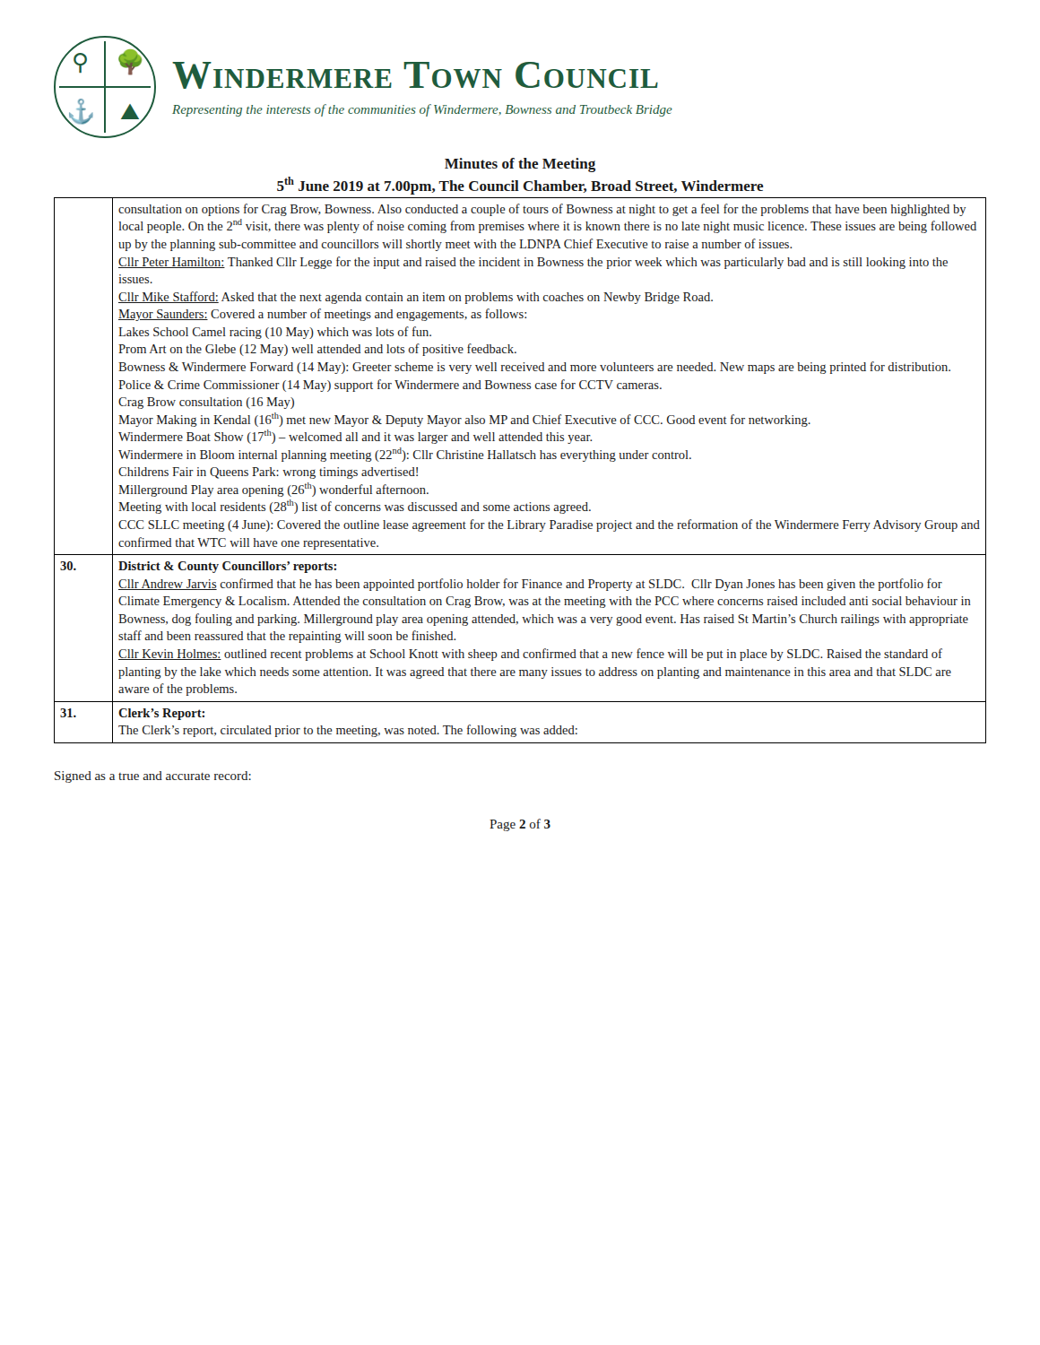⚲ 🌳 ⚓ ⛰
Windermere Town Council
Representing the interests of the communities of Windermere, Bowness and Troutbeck Bridge
Minutes of the Meeting
5th June 2019 at 7.00pm, The Council Chamber, Broad Street, Windermere
| | consultation on options for Crag Brow, Bowness. Also conducted a couple of tours of Bowness at night to get a feel for the problems that have been highlighted by local people. On the 2 nd visit, there was plenty of noise coming from premises where it is known there is no late night music licence. These issues are being followed up by the planning sub-committee and councillors will shortly meet with the LDNPA Chief Executive to raise a number of issues. Cllr Peter Hamilton: Thanked Cllr Legge for the input and raised the incident in Bowness the prior week which was particularly bad and is still looking into the issues. Cllr Mike Stafford: Asked that the next agenda contain an item on problems with coaches on Newby Bridge Road. Mayor Saunders: Covered a number of meetings and engagements, as follows: Lakes School Camel racing (10 May) which was lots of fun. Prom Art on the Glebe (12 May) well attended and lots of positive feedback. Bowness & Windermere Forward (14 May): Greeter scheme is very well received and more volunteers are needed. New maps are being printed for distribution. Police & Crime Commissioner (14 May) support for Windermere and Bowness case for CCTV cameras. Crag Brow consultation (16 May) Mayor Making in Kendal (16 th ) met new Mayor & Deputy Mayor also MP and Chief Executive of CCC. Good event for networking. Windermere Boat Show (17 th ) – welcomed all and it was larger and well attended this year. Windermere in Bloom internal planning meeting (22 nd ): Cllr Christine Hallatsch has everything under control. Childrens Fair in Queens Park: wrong timings advertised! Millerground Play area opening (26 th ) wonderful afternoon. Meeting with local residents (28 th ) list of concerns was discussed and some actions agreed. CCC SLLC meeting (4 June): Covered the outline lease agreement for the Library Paradise project and the reformation of the Windermere Ferry Advisory Group and confirmed that WTC will have one representative. |
| 30. | District & County Councillors’ reports: Cllr Andrew Jarvis confirmed that he has been appointed portfolio holder for Finance and Property at SLDC. Cllr Dyan Jones has been given the portfolio for Climate Emergency & Localism. Attended the consultation on Crag Brow, was at the meeting with the PCC where concerns raised included anti social behaviour in Bowness, dog fouling and parking. Millerground play area opening attended, which was a very good event. Has raised St Martin’s Church railings with appropriate staff and been reassured that the repainting will soon be finished. Cllr Kevin Holmes: outlined recent problems at School Knott with sheep and confirmed that a new fence will be put in place by SLDC. Raised the standard of planting by the lake which needs some attention. It was agreed that there are many issues to address on planting and maintenance in this area and that SLDC are aware of the problems. |
| 31. | Clerk’s Report: The Clerk’s report, circulated prior to the meeting, was noted. The following was added: |
Signed as a true and accurate record:
Page 2 of 3